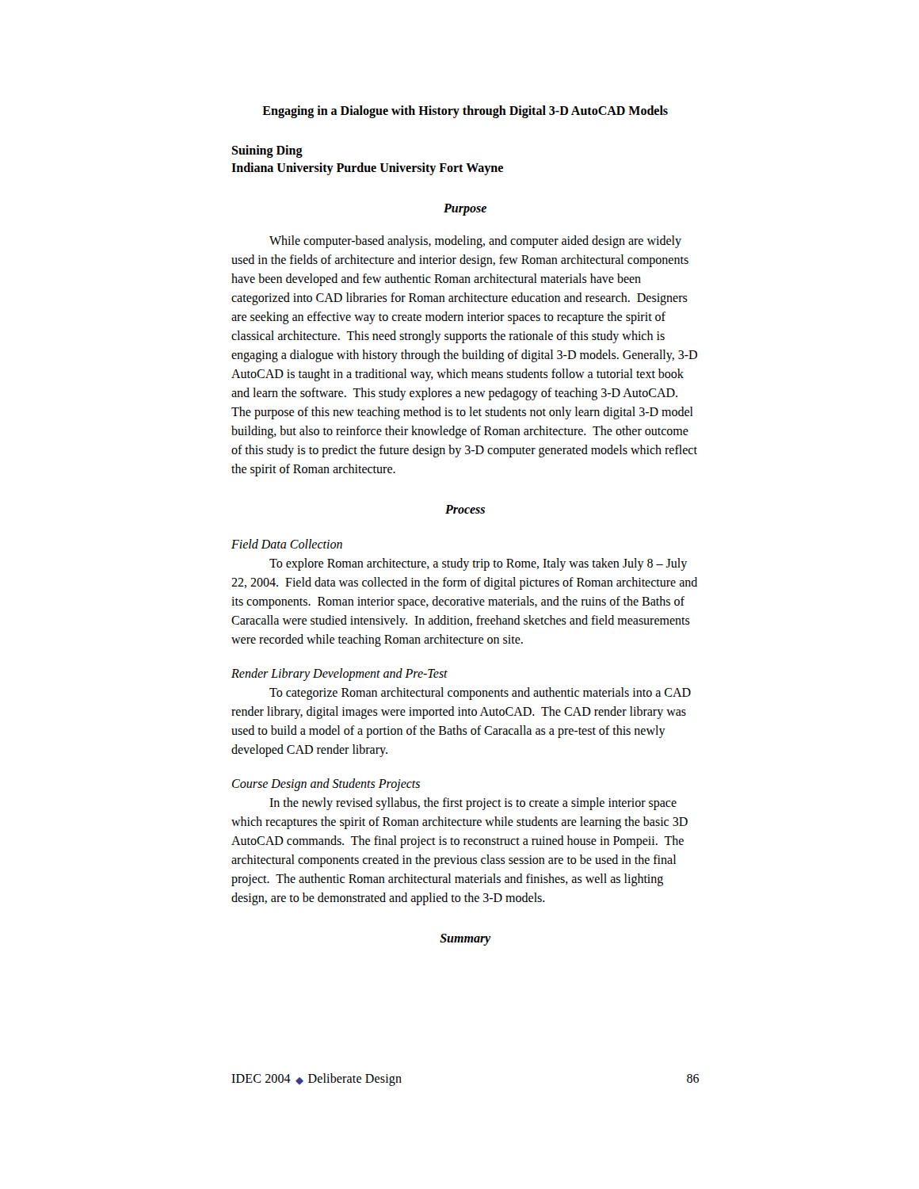Engaging in a Dialogue with History through Digital 3-D AutoCAD Models
Suining Ding
Indiana University Purdue University Fort Wayne
Purpose
While computer-based analysis, modeling, and computer aided design are widely used in the fields of architecture and interior design, few Roman architectural components have been developed and few authentic Roman architectural materials have been categorized into CAD libraries for Roman architecture education and research. Designers are seeking an effective way to create modern interior spaces to recapture the spirit of classical architecture. This need strongly supports the rationale of this study which is engaging a dialogue with history through the building of digital 3-D models. Generally, 3-D AutoCAD is taught in a traditional way, which means students follow a tutorial text book and learn the software. This study explores a new pedagogy of teaching 3-D AutoCAD. The purpose of this new teaching method is to let students not only learn digital 3-D model building, but also to reinforce their knowledge of Roman architecture. The other outcome of this study is to predict the future design by 3-D computer generated models which reflect the spirit of Roman architecture.
Process
Field Data Collection
To explore Roman architecture, a study trip to Rome, Italy was taken July 8 – July 22, 2004. Field data was collected in the form of digital pictures of Roman architecture and its components. Roman interior space, decorative materials, and the ruins of the Baths of Caracalla were studied intensively. In addition, freehand sketches and field measurements were recorded while teaching Roman architecture on site.
Render Library Development and Pre-Test
To categorize Roman architectural components and authentic materials into a CAD render library, digital images were imported into AutoCAD. The CAD render library was used to build a model of a portion of the Baths of Caracalla as a pre-test of this newly developed CAD render library.
Course Design and Students Projects
In the newly revised syllabus, the first project is to create a simple interior space which recaptures the spirit of Roman architecture while students are learning the basic 3D AutoCAD commands. The final project is to reconstruct a ruined house in Pompeii. The architectural components created in the previous class session are to be used in the final project. The authentic Roman architectural materials and finishes, as well as lighting design, are to be demonstrated and applied to the 3-D models.
Summary
IDEC 2004 ◆ Deliberate Design 86